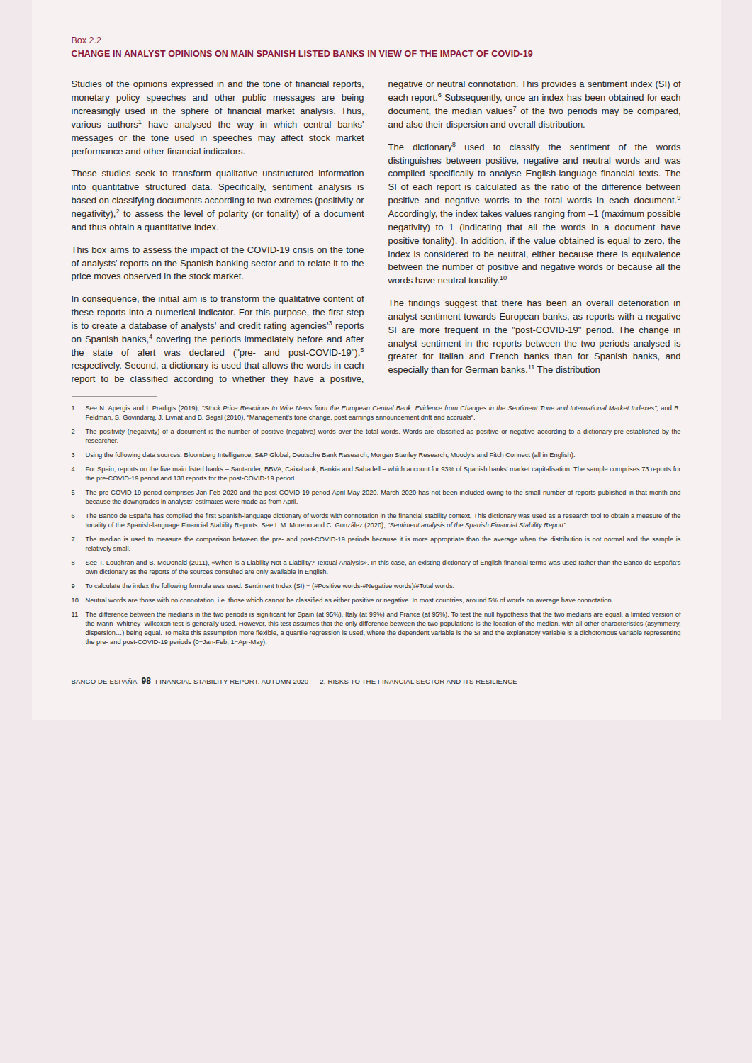Box 2.2
Change in analyst opinions on main Spanish listed banks in view of the impact of COVID-19
Studies of the opinions expressed in and the tone of financial reports, monetary policy speeches and other public messages are being increasingly used in the sphere of financial market analysis. Thus, various authors1 have analysed the way in which central banks' messages or the tone used in speeches may affect stock market performance and other financial indicators.
These studies seek to transform qualitative unstructured information into quantitative structured data. Specifically, sentiment analysis is based on classifying documents according to two extremes (positivity or negativity),2 to assess the level of polarity (or tonality) of a document and thus obtain a quantitative index.
This box aims to assess the impact of the COVID-19 crisis on the tone of analysts' reports on the Spanish banking sector and to relate it to the price moves observed in the stock market.
In consequence, the initial aim is to transform the qualitative content of these reports into a numerical indicator. For this purpose, the first step is to create a database of analysts' and credit rating agencies'3 reports on Spanish banks,4 covering the periods immediately before and after the state of alert was declared ("pre- and post-COVID-19"),5 respectively. Second, a dictionary is used that allows the words in each report to be classified according to whether they have a positive, negative or neutral connotation. This provides a sentiment index (SI) of each report.6 Subsequently, once an index has been obtained for each document, the median values7 of the two periods may be compared, and also their dispersion and overall distribution.
The dictionary8 used to classify the sentiment of the words distinguishes between positive, negative and neutral words and was compiled specifically to analyse English-language financial texts. The SI of each report is calculated as the ratio of the difference between positive and negative words to the total words in each document.9 Accordingly, the index takes values ranging from –1 (maximum possible negativity) to 1 (indicating that all the words in a document have positive tonality). In addition, if the value obtained is equal to zero, the index is considered to be neutral, either because there is equivalence between the number of positive and negative words or because all the words have neutral tonality.10
The findings suggest that there has been an overall deterioration in analyst sentiment towards European banks, as reports with a negative SI are more frequent in the "post-COVID-19" period. The change in analyst sentiment in the reports between the two periods analysed is greater for Italian and French banks than for Spanish banks, and especially than for German banks.11 The distribution
See N. Apergis and I. Pradigis (2019), "Stock Price Reactions to Wire News from the European Central Bank: Evidence from Changes in the Sentiment Tone and International Market Indexes", and R. Feldman, S. Govindaraj, J. Livnat and B. Segal (2010), "Management's tone change, post earnings announcement drift and accruals".
The positivity (negativity) of a document is the number of positive (negative) words over the total words. Words are classified as positive or negative according to a dictionary pre-established by the researcher.
Using the following data sources: Bloomberg Intelligence, S&P Global, Deutsche Bank Research, Morgan Stanley Research, Moody's and Fitch Connect (all in English).
For Spain, reports on the five main listed banks – Santander, BBVA, Caixabank, Bankia and Sabadell – which account for 93% of Spanish banks' market capitalisation. The sample comprises 73 reports for the pre-COVID-19 period and 138 reports for the post-COVID-19 period.
The pre-COVID-19 period comprises Jan-Feb 2020 and the post-COVID-19 period April-May 2020. March 2020 has not been included owing to the small number of reports published in that month and because the downgrades in analysts' estimates were made as from April.
The Banco de España has compiled the first Spanish-language dictionary of words with connotation in the financial stability context. This dictionary was used as a research tool to obtain a measure of the tonality of the Spanish-language Financial Stability Reports. See I. M. Moreno and C. González (2020), "Sentiment analysis of the Spanish Financial Stability Report".
The median is used to measure the comparison between the pre- and post-COVID-19 periods because it is more appropriate than the average when the distribution is not normal and the sample is relatively small.
See T. Loughran and B. McDonald (2011), «When is a Liability Not a Liability? Textual Analysis». In this case, an existing dictionary of English financial terms was used rather than the Banco de España's own dictionary as the reports of the sources consulted are only available in English.
To calculate the index the following formula was used: Sentiment Index (SI) = (#Positive words-#Negative words)/#Total words.
Neutral words are those with no connotation, i.e. those which cannot be classified as either positive or negative. In most countries, around 5% of words on average have connotation.
The difference between the medians in the two periods is significant for Spain (at 95%), Italy (at 99%) and France (at 95%). To test the null hypothesis that the two medians are equal, a limited version of the Mann–Whitney–Wilcoxon test is generally used. However, this test assumes that the only difference between the two populations is the location of the median, with all other characteristics (asymmetry, dispersion…) being equal. To make this assumption more flexible, a quartile regression is used, where the dependent variable is the SI and the explanatory variable is a dichotomous variable representing the pre- and post-COVID-19 periods (0=Jan-Feb, 1=Apr-May).
Banco de España98 Financial Stability Report. Autumn 2020 2. Risks to the financial sector and its resilience